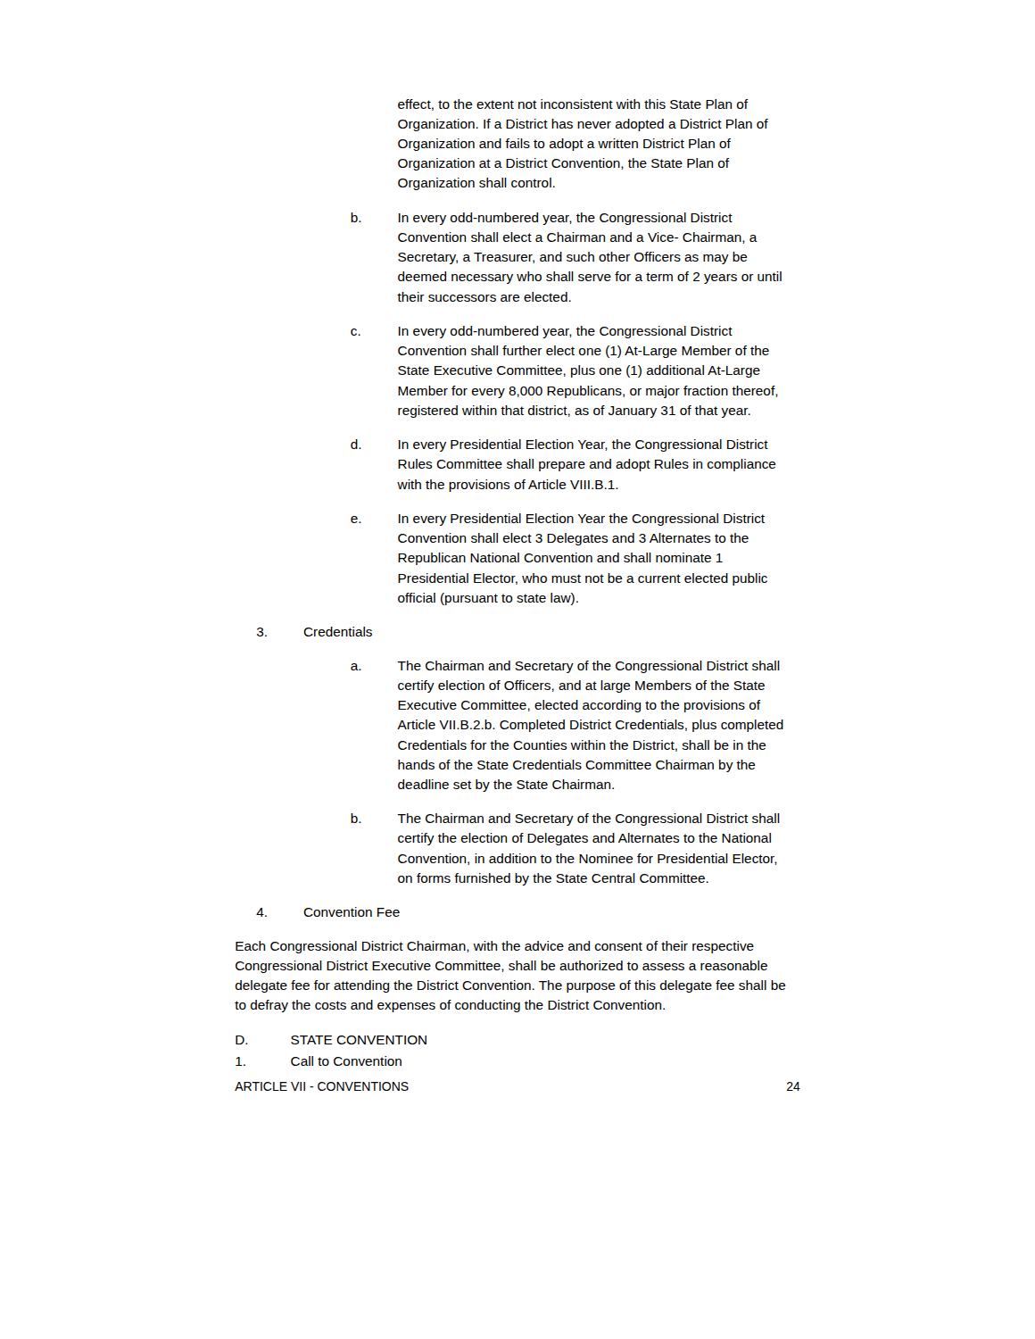effect, to the extent not inconsistent with this State Plan of Organization. If a District has never adopted a District Plan of Organization and fails to adopt a written District Plan of Organization at a District Convention, the State Plan of Organization shall control.
b. In every odd-numbered year, the Congressional District Convention shall elect a Chairman and a Vice- Chairman, a Secretary, a Treasurer, and such other Officers as may be deemed necessary who shall serve for a term of 2 years or until their successors are elected.
c. In every odd-numbered year, the Congressional District Convention shall further elect one (1) At-Large Member of the State Executive Committee, plus one (1) additional At-Large Member for every 8,000 Republicans, or major fraction thereof, registered within that district, as of January 31 of that year.
d. In every Presidential Election Year, the Congressional District Rules Committee shall prepare and adopt Rules in compliance with the provisions of Article VIII.B.1.
e. In every Presidential Election Year the Congressional District Convention shall elect 3 Delegates and 3 Alternates to the Republican National Convention and shall nominate 1 Presidential Elector, who must not be a current elected public official (pursuant to state law).
3. Credentials
a. The Chairman and Secretary of the Congressional District shall certify election of Officers, and at large Members of the State Executive Committee, elected according to the provisions of Article VII.B.2.b. Completed District Credentials, plus completed Credentials for the Counties within the District, shall be in the hands of the State Credentials Committee Chairman by the deadline set by the State Chairman.
b. The Chairman and Secretary of the Congressional District shall certify the election of Delegates and Alternates to the National Convention, in addition to the Nominee for Presidential Elector, on forms furnished by the State Central Committee.
4. Convention Fee
Each Congressional District Chairman, with the advice and consent of their respective Congressional District Executive Committee, shall be authorized to assess a reasonable delegate fee for attending the District Convention. The purpose of this delegate fee shall be to defray the costs and expenses of conducting the District Convention.
D. STATE CONVENTION
1. Call to Convention
ARTICLE VII - CONVENTIONS 24